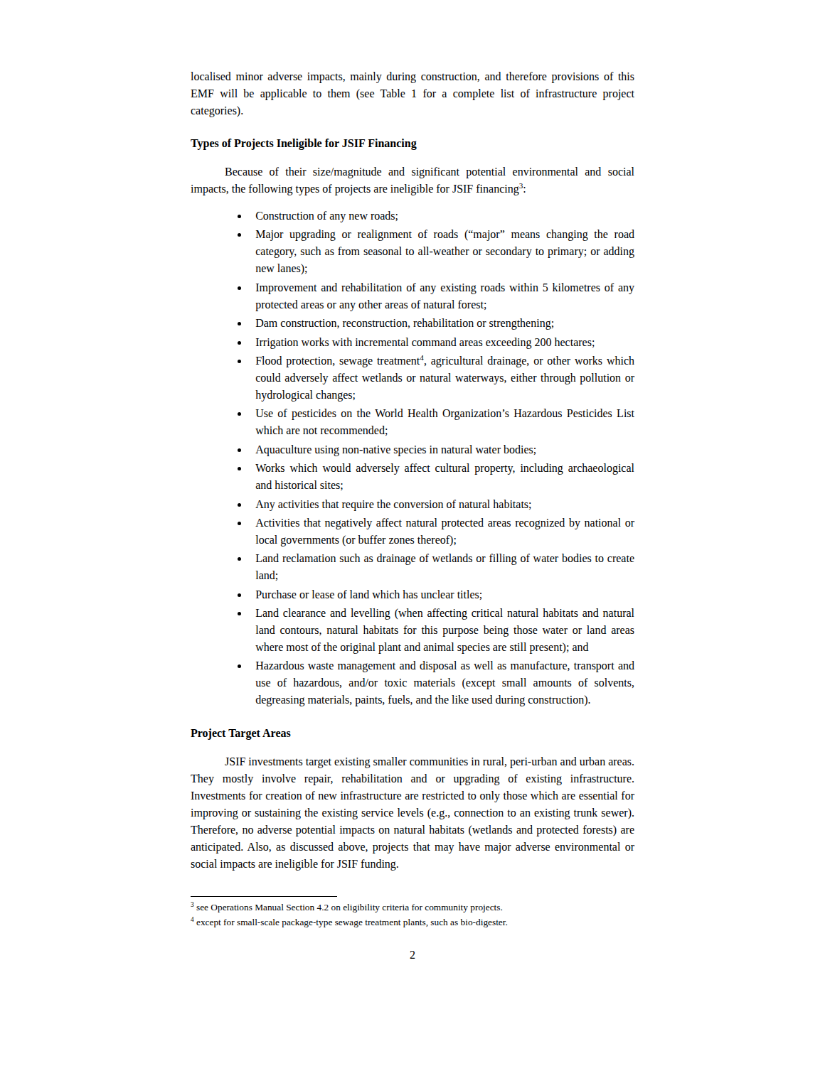localised minor adverse impacts, mainly during construction, and therefore provisions of this EMF will be applicable to them (see Table 1 for a complete list of infrastructure project categories).
Types of Projects Ineligible for JSIF Financing
Because of their size/magnitude and significant potential environmental and social impacts, the following types of projects are ineligible for JSIF financing3:
Construction of any new roads;
Major upgrading or realignment of roads (“major” means changing the road category, such as from seasonal to all-weather or secondary to primary; or adding new lanes);
Improvement and rehabilitation of any existing roads within 5 kilometres of any protected areas or any other areas of natural forest;
Dam construction, reconstruction, rehabilitation or strengthening;
Irrigation works with incremental command areas exceeding 200 hectares;
Flood protection, sewage treatment4, agricultural drainage, or other works which could adversely affect wetlands or natural waterways, either through pollution or hydrological changes;
Use of pesticides on the World Health Organization’s Hazardous Pesticides List which are not recommended;
Aquaculture using non-native species in natural water bodies;
Works which would adversely affect cultural property, including archaeological and historical sites;
Any activities that require the conversion of natural habitats;
Activities that negatively affect natural protected areas recognized by national or local governments (or buffer zones thereof);
Land reclamation such as drainage of wetlands or filling of water bodies to create land;
Purchase or lease of land which has unclear titles;
Land clearance and levelling (when affecting critical natural habitats and natural land contours, natural habitats for this purpose being those water or land areas where most of the original plant and animal species are still present); and
Hazardous waste management and disposal as well as manufacture, transport and use of hazardous, and/or toxic materials (except small amounts of solvents, degreasing materials, paints, fuels, and the like used during construction).
Project Target Areas
JSIF investments target existing smaller communities in rural, peri-urban and urban areas. They mostly involve repair, rehabilitation and or upgrading of existing infrastructure. Investments for creation of new infrastructure are restricted to only those which are essential for improving or sustaining the existing service levels (e.g., connection to an existing trunk sewer). Therefore, no adverse potential impacts on natural habitats (wetlands and protected forests) are anticipated. Also, as discussed above, projects that may have major adverse environmental or social impacts are ineligible for JSIF funding.
3 see Operations Manual Section 4.2 on eligibility criteria for community projects.
4 except for small-scale package-type sewage treatment plants, such as bio-digester.
2